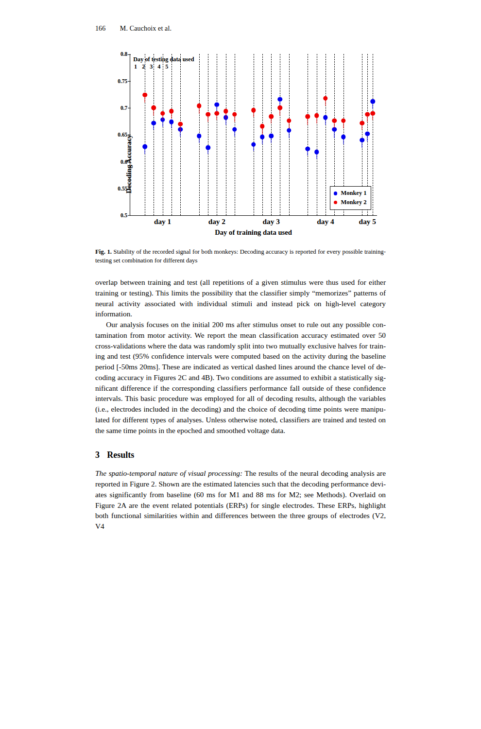166 M. Cauchoix et al.
Decoding Accuracy
0.5
0.55
0.6
0.65
0.7
0.75
0.8
Day of testing data used
1 2 3 4 5
day 1
day 2
day 3
day 4
day 5
Monkey 1
Monkey 2
Day of training data used
Fig. 1. Stability of the recorded signal for both monkeys: Decoding accuracy is reported for every possible training-testing set combination for different days
overlap between training and test (all repetitions of a given stimulus were thus used for either training or testing). This limits the possibility that the classifier simply “memorizes” patterns of neural activity associated with individual stimuli and instead pick on high-level category information.
Our analysis focuses on the initial 200 ms after stimulus onset to rule out any possible contamination from motor activity. We report the mean classification accuracy estimated over 50 cross-validations where the data was randomly split into two mutually exclusive halves for training and test (95% confidence intervals were computed based on the activity during the baseline period [-50ms 20ms]. These are indicated as vertical dashed lines around the chance level of decoding accuracy in Figures 2C and 4B). Two conditions are assumed to exhibit a statistically significant difference if the corresponding classifiers performance fall outside of these confidence intervals. This basic procedure was employed for all of decoding results, although the variables (i.e., electrodes included in the decoding) and the choice of decoding time points were manipulated for different types of analyses. Unless otherwise noted, classifiers are trained and tested on the same time points in the epoched and smoothed voltage data.
3 Results
The spatio-temporal nature of visual processing: The results of the neural decoding analysis are reported in Figure 2. Shown are the estimated latencies such that the decoding performance deviates significantly from baseline (60 ms for M1 and 88 ms for M2; see Methods). Overlaid on Figure 2A are the event related potentials (ERPs) for single electrodes. These ERPs, highlight both functional similarities within and differences between the three groups of electrodes (V2, V4